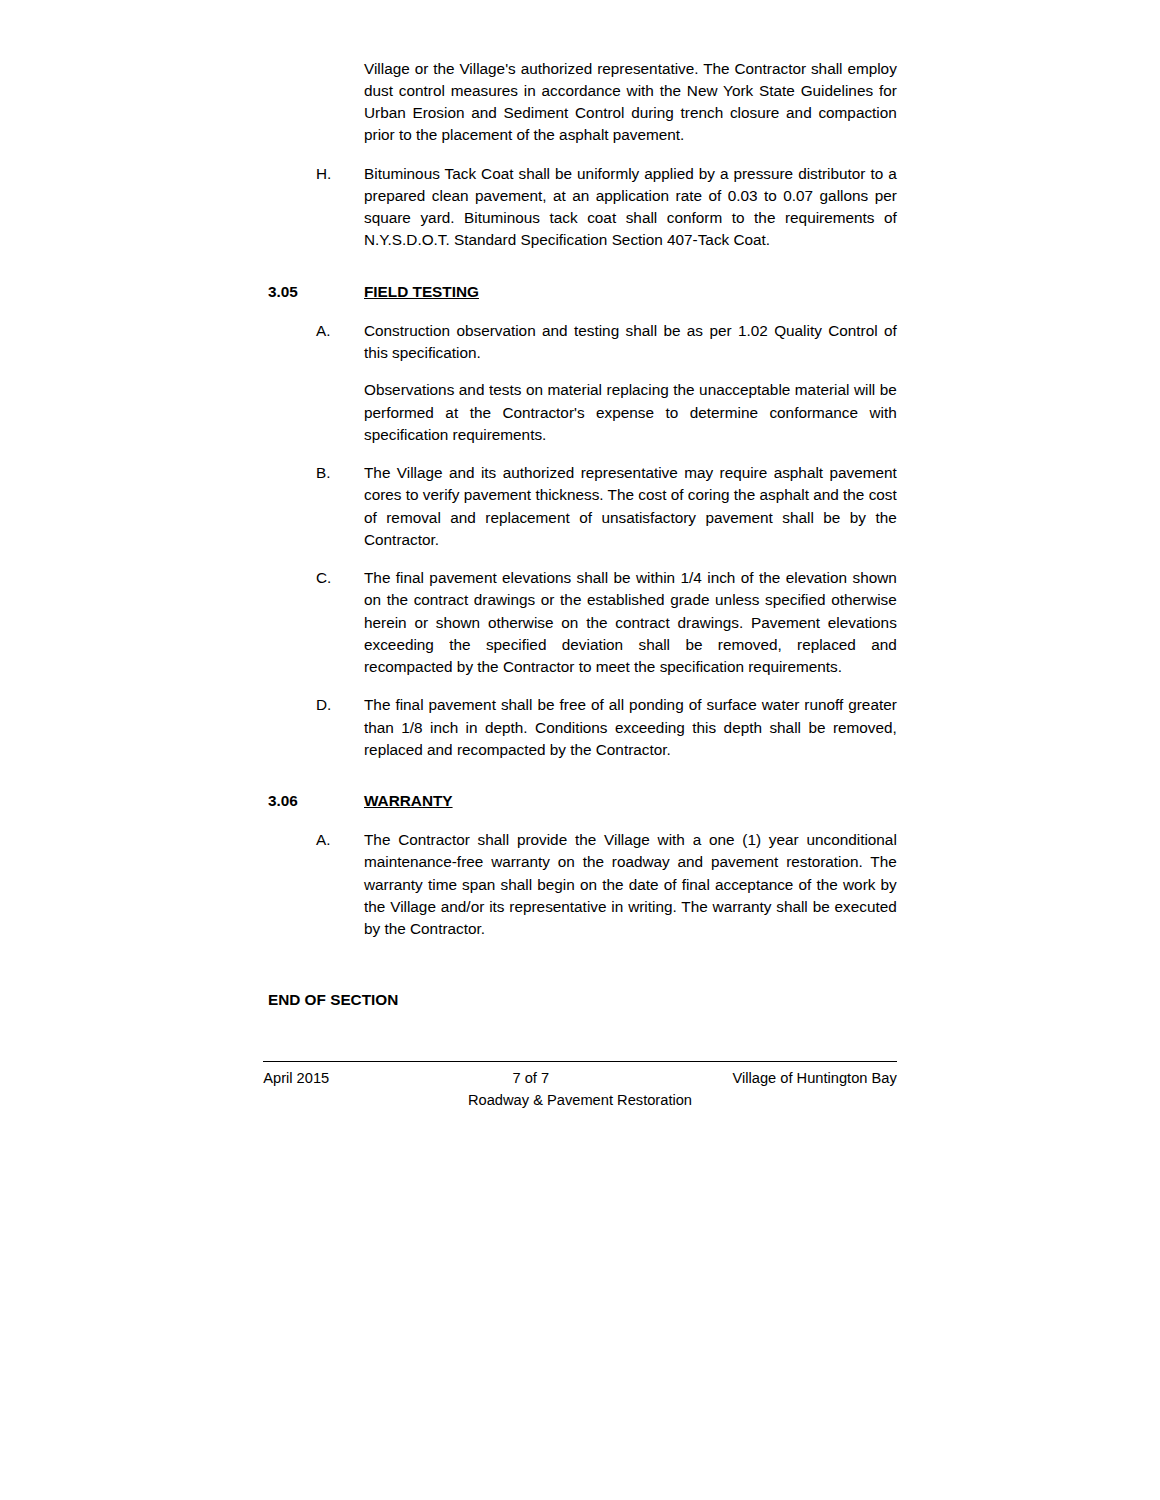Village or the Village's authorized representative. The Contractor shall employ dust control measures in accordance with the New York State Guidelines for Urban Erosion and Sediment Control during trench closure and compaction prior to the placement of the asphalt pavement.
H.
Bituminous Tack Coat shall be uniformly applied by a pressure distributor to a prepared clean pavement, at an application rate of 0.03 to 0.07 gallons per square yard. Bituminous tack coat shall conform to the requirements of N.Y.S.D.O.T. Standard Specification Section 407-Tack Coat.
3.05
FIELD TESTING
A.
Construction observation and testing shall be as per 1.02 Quality Control of this specification.
Observations and tests on material replacing the unacceptable material will be performed at the Contractor's expense to determine conformance with specification requirements.
B.
The Village and its authorized representative may require asphalt pavement cores to verify pavement thickness. The cost of coring the asphalt and the cost of removal and replacement of unsatisfactory pavement shall be by the Contractor.
C.
The final pavement elevations shall be within 1/4 inch of the elevation shown on the contract drawings or the established grade unless specified otherwise herein or shown otherwise on the contract drawings. Pavement elevations exceeding the specified deviation shall be removed, replaced and recompacted by the Contractor to meet the specification requirements.
D.
The final pavement shall be free of all ponding of surface water runoff greater than 1/8 inch in depth. Conditions exceeding this depth shall be removed, replaced and recompacted by the Contractor.
3.06
WARRANTY
A.
The Contractor shall provide the Village with a one (1) year unconditional maintenance-free warranty on the roadway and pavement restoration. The warranty time span shall begin on the date of final acceptance of the work by the Village and/or its representative in writing. The warranty shall be executed by the Contractor.
END OF SECTION
April 2015 7 of 7 Village of Huntington Bay
Roadway & Pavement Restoration